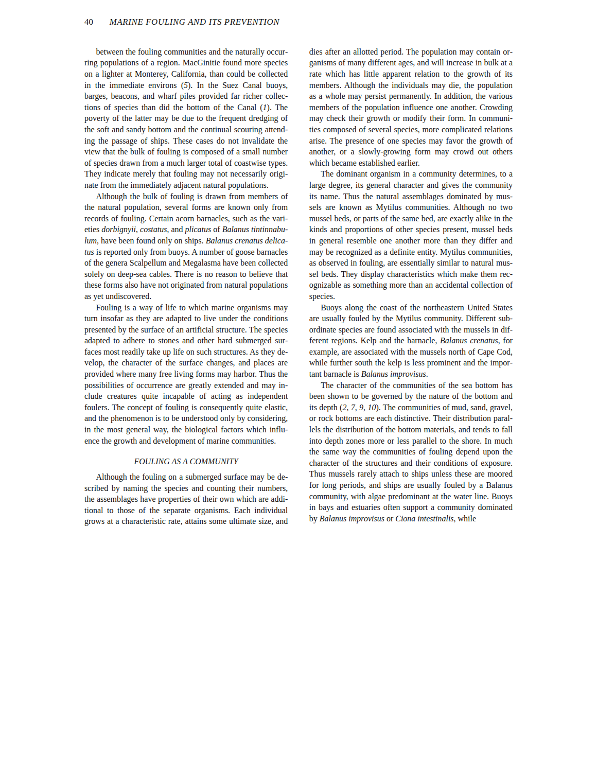40 MARINE FOULING AND ITS PREVENTION
between the fouling communities and the naturally occurring populations of a region. MacGinitie found more species on a lighter at Monterey, California, than could be collected in the immediate environs (5). In the Suez Canal buoys, barges, beacons, and wharf piles provided far richer collections of species than did the bottom of the Canal (1). The poverty of the latter may be due to the frequent dredging of the soft and sandy bottom and the continual scouring attending the passage of ships. These cases do not invalidate the view that the bulk of fouling is composed of a small number of species drawn from a much larger total of coastwise types. They indicate merely that fouling may not necessarily originate from the immediately adjacent natural populations.
Although the bulk of fouling is drawn from members of the natural population, several forms are known only from records of fouling. Certain acorn barnacles, such as the varieties dorbignyii, costatus, and plicatus of Balanus tintinnabulum, have been found only on ships. Balanus crenatus delicatus is reported only from buoys. A number of goose barnacles of the genera Scalpellum and Megalasma have been collected solely on deep-sea cables. There is no reason to believe that these forms also have not originated from natural populations as yet undiscovered.
Fouling is a way of life to which marine organisms may turn insofar as they are adapted to live under the conditions presented by the surface of an artificial structure. The species adapted to adhere to stones and other hard submerged surfaces most readily take up life on such structures. As they develop, the character of the surface changes, and places are provided where many free living forms may harbor. Thus the possibilities of occurrence are greatly extended and may include creatures quite incapable of acting as independent foulers. The concept of fouling is consequently quite elastic, and the phenomenon is to be understood only by considering, in the most general way, the biological factors which influence the growth and development of marine communities.
FOULING AS A COMMUNITY
Although the fouling on a submerged surface may be described by naming the species and counting their numbers, the assemblages have properties of their own which are additional to those of the separate organisms. Each individual grows at a characteristic rate, attains some ultimate size, and dies after an allotted period. The population may contain organisms of many different ages, and will increase in bulk at a rate which has little apparent relation to the growth of its members. Although the individuals may die, the population as a whole may persist permanently. In addition, the various members of the population influence one another. Crowding may check their growth or modify their form. In communities composed of several species, more complicated relations arise. The presence of one species may favor the growth of another, or a slowly-growing form may crowd out others which became established earlier.
The dominant organism in a community determines, to a large degree, its general character and gives the community its name. Thus the natural assemblages dominated by mussels are known as Mytilus communities. Although no two mussel beds, or parts of the same bed, are exactly alike in the kinds and proportions of other species present, mussel beds in general resemble one another more than they differ and may be recognized as a definite entity. Mytilus communities, as observed in fouling, are essentially similar to natural mussel beds. They display characteristics which make them recognizable as something more than an accidental collection of species.
Buoys along the coast of the northeastern United States are usually fouled by the Mytilus community. Different subordinate species are found associated with the mussels in different regions. Kelp and the barnacle, Balanus crenatus, for example, are associated with the mussels north of Cape Cod, while further south the kelp is less prominent and the important barnacle is Balanus improvisus.
The character of the communities of the sea bottom has been shown to be governed by the nature of the bottom and its depth (2, 7, 9, 10). The communities of mud, sand, gravel, or rock bottoms are each distinctive. Their distribution parallels the distribution of the bottom materials, and tends to fall into depth zones more or less parallel to the shore. In much the same way the communities of fouling depend upon the character of the structures and their conditions of exposure. Thus mussels rarely attach to ships unless these are moored for long periods, and ships are usually fouled by a Balanus community, with algae predominant at the water line. Buoys in bays and estuaries often support a community dominated by Balanus improvisus or Ciona intestinalis, while